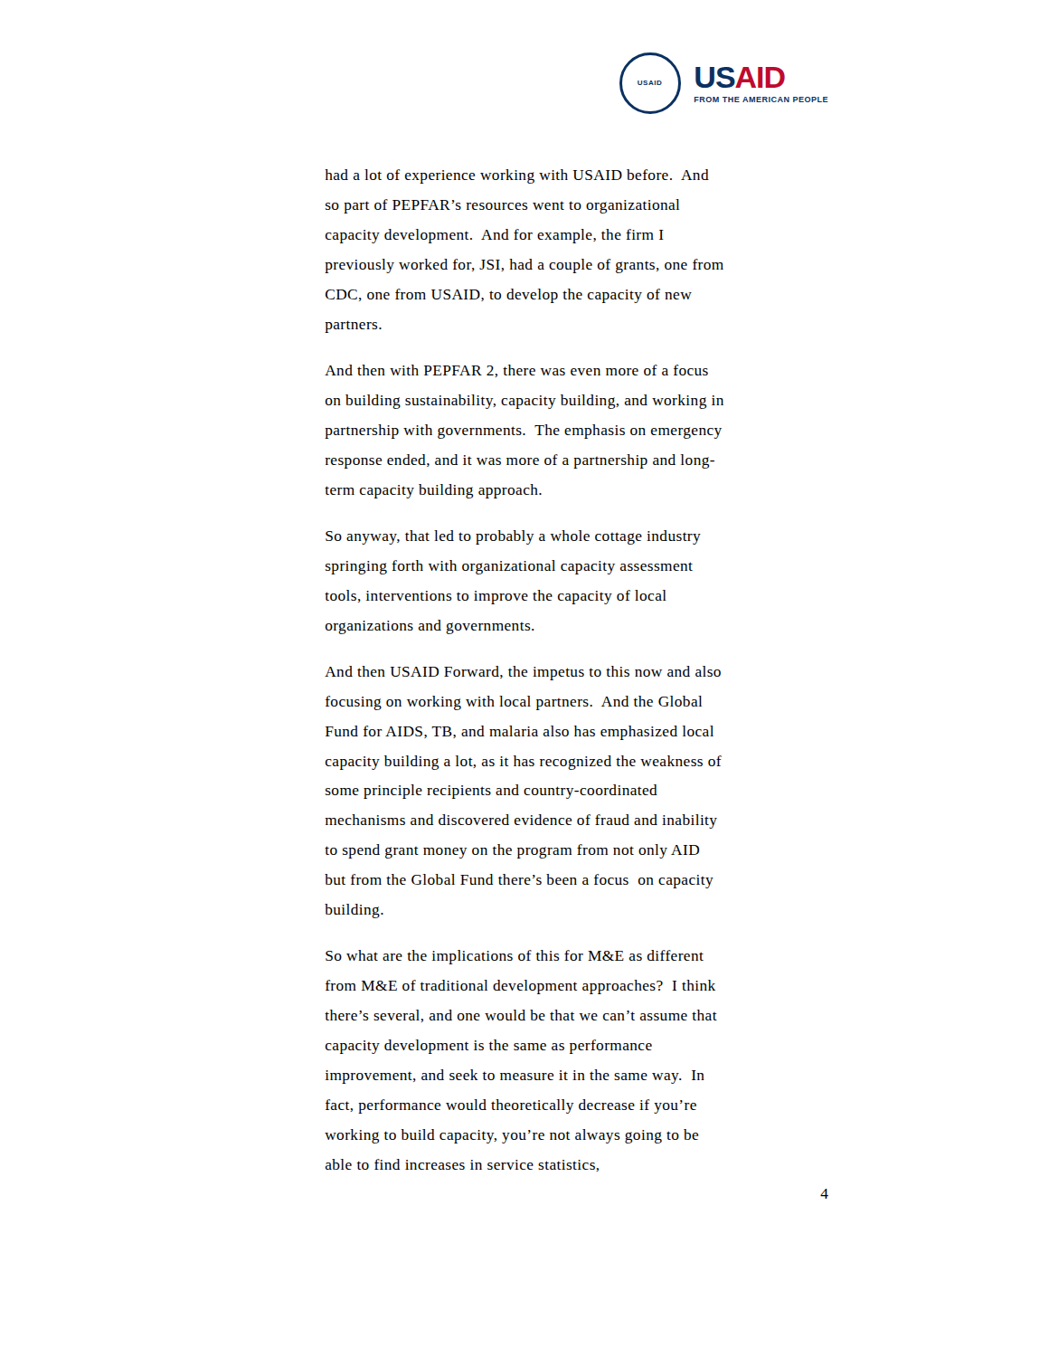USAID US AID
FROM THE AMERICAN PEOPLE
had a lot of experience working with USAID before. And so part of PEPFAR’s resources went to organizational capacity development. And for example, the firm I previously worked for, JSI, had a couple of grants, one from CDC, one from USAID, to develop the capacity of new partners.
And then with PEPFAR 2, there was even more of a focus on building sustainability, capacity building, and working in partnership with governments. The emphasis on emergency response ended, and it was more of a partnership and long-term capacity building approach.
So anyway, that led to probably a whole cottage industry springing forth with organizational capacity assessment tools, interventions to improve the capacity of local organizations and governments.
And then USAID Forward, the impetus to this now and also focusing on working with local partners. And the Global Fund for AIDS, TB, and malaria also has emphasized local capacity building a lot, as it has recognized the weakness of some principle recipients and country-coordinated mechanisms and discovered evidence of fraud and inability to spend grant money on the program from not only AID but from the Global Fund there’s been a focus on capacity building.
So what are the implications of this for M&E as different from M&E of traditional development approaches? I think there’s several, and one would be that we can’t assume that capacity development is the same as performance improvement, and seek to measure it in the same way. In fact, performance would theoretically decrease if you’re working to build capacity, you’re not always going to be able to find increases in service statistics,
4